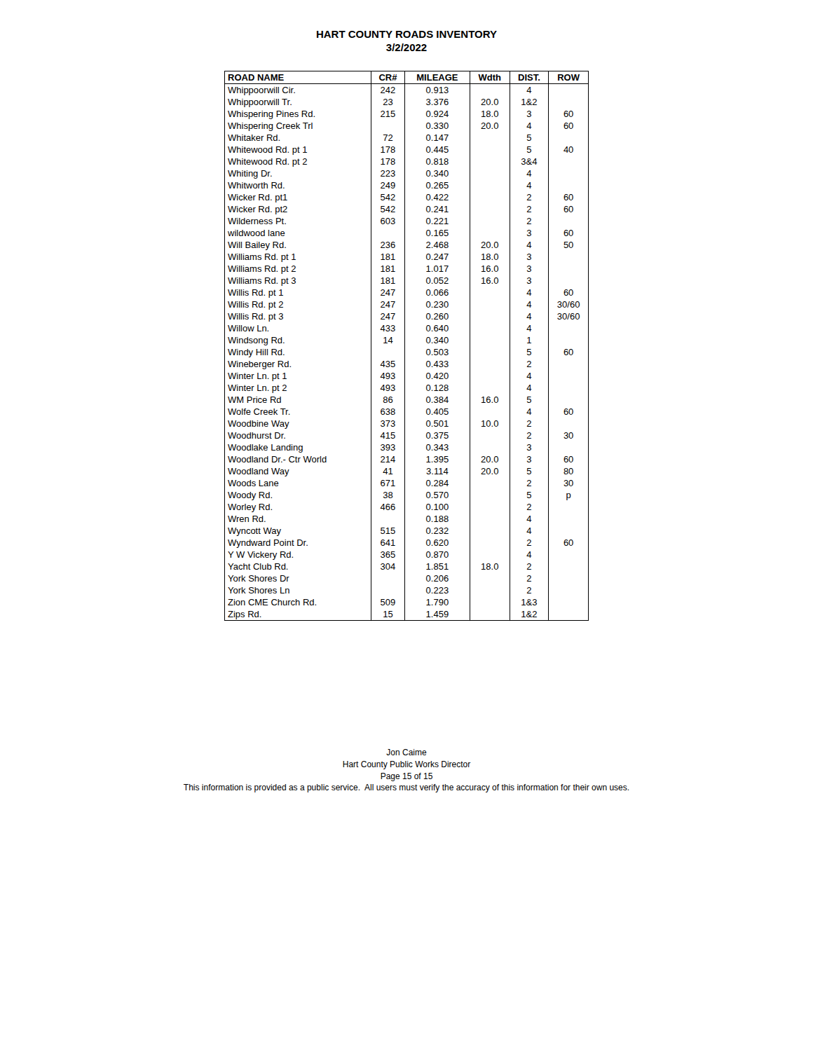HART COUNTY ROADS INVENTORY
3/2/2022
| ROAD NAME | CR# | MILEAGE | Wdth | DIST. | ROW |
| --- | --- | --- | --- | --- | --- |
| Whippoorwill Cir. | 242 | 0.913 | | 4 | |
| Whippoorwill Tr. | 23 | 3.376 | 20.0 | 1&2 | |
| Whispering Pines Rd. | 215 | 0.924 | 18.0 | 3 | 60 |
| Whispering Creek Trl | | 0.330 | 20.0 | 4 | 60 |
| Whitaker Rd. | 72 | 0.147 | | 5 | |
| Whitewood Rd. pt 1 | 178 | 0.445 | | 5 | 40 |
| Whitewood Rd. pt 2 | 178 | 0.818 | | 3&4 | |
| Whiting Dr. | 223 | 0.340 | | 4 | |
| Whitworth Rd. | 249 | 0.265 | | 4 | |
| Wicker Rd. pt1 | 542 | 0.422 | | 2 | 60 |
| Wicker Rd. pt2 | 542 | 0.241 | | 2 | 60 |
| Wilderness Pt. | 603 | 0.221 | | 2 | |
| wildwood lane | | 0.165 | | 3 | 60 |
| Will Bailey Rd. | 236 | 2.468 | 20.0 | 4 | 50 |
| Williams Rd. pt 1 | 181 | 0.247 | 18.0 | 3 | |
| Williams Rd. pt 2 | 181 | 1.017 | 16.0 | 3 | |
| Williams Rd. pt 3 | 181 | 0.052 | 16.0 | 3 | |
| Willis Rd. pt 1 | 247 | 0.066 | | 4 | 60 |
| Willis Rd. pt 2 | 247 | 0.230 | | 4 | 30/60 |
| Willis Rd. pt 3 | 247 | 0.260 | | 4 | 30/60 |
| Willow Ln. | 433 | 0.640 | | 4 | |
| Windsong Rd. | 14 | 0.340 | | 1 | |
| Windy Hill Rd. | | 0.503 | | 5 | 60 |
| Wineberger Rd. | 435 | 0.433 | | 2 | |
| Winter Ln. pt 1 | 493 | 0.420 | | 4 | |
| Winter Ln. pt 2 | 493 | 0.128 | | 4 | |
| WM Price Rd | 86 | 0.384 | 16.0 | 5 | |
| Wolfe Creek Tr. | 638 | 0.405 | | 4 | 60 |
| Woodbine Way | 373 | 0.501 | 10.0 | 2 | |
| Woodhurst Dr. | 415 | 0.375 | | 2 | 30 |
| Woodlake Landing | 393 | 0.343 | | 3 | |
| Woodland Dr.- Ctr World | 214 | 1.395 | 20.0 | 3 | 60 |
| Woodland Way | 41 | 3.114 | 20.0 | 5 | 80 |
| Woods Lane | 671 | 0.284 | | 2 | 30 |
| Woody Rd. | 38 | 0.570 | | 5 | p |
| Worley Rd. | 466 | 0.100 | | 2 | |
| Wren Rd. | | 0.188 | | 4 | |
| Wyncott Way | 515 | 0.232 | | 4 | |
| Wyndward Point Dr. | 641 | 0.620 | | 2 | 60 |
| Y W Vickery Rd. | 365 | 0.870 | | 4 | |
| Yacht Club Rd. | 304 | 1.851 | 18.0 | 2 | |
| York Shores Dr | | 0.206 | | 2 | |
| York Shores Ln | | 0.223 | | 2 | |
| Zion CME Church Rd. | 509 | 1.790 | | 1&3 | |
| Zips Rd. | 15 | 1.459 | | 1&2 | |
Jon Caime
Hart County Public Works Director
Page 15 of 15
This information is provided as a public service. All users must verify the accuracy of this information for their own uses.